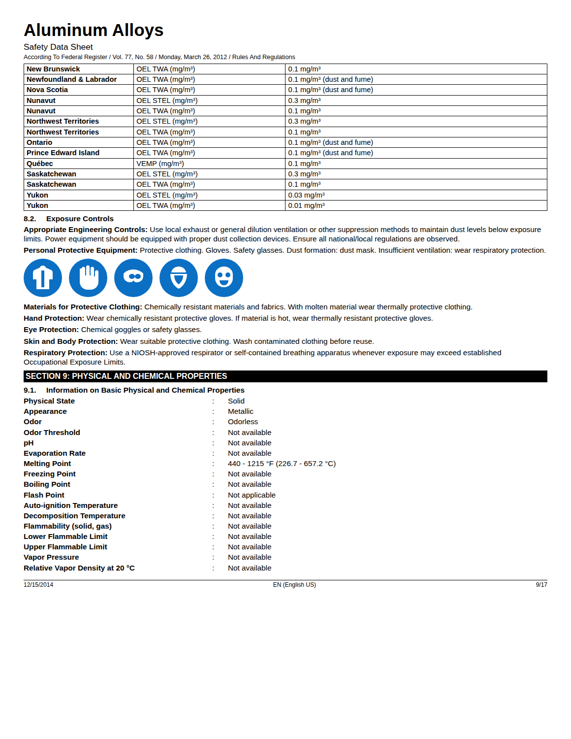Aluminum Alloys
Safety Data Sheet
According To Federal Register / Vol. 77, No. 58 / Monday, March 26, 2012 / Rules And Regulations
| New Brunswick | OEL TWA (mg/m³) | 0.1 mg/m³ |
| Newfoundland & Labrador | OEL TWA (mg/m³) | 0.1 mg/m³ (dust and fume) |
| Nova Scotia | OEL TWA (mg/m³) | 0.1 mg/m³ (dust and fume) |
| Nunavut | OEL STEL (mg/m³) | 0.3 mg/m³ |
| Nunavut | OEL TWA (mg/m³) | 0.1 mg/m³ |
| Northwest Territories | OEL STEL (mg/m³) | 0.3 mg/m³ |
| Northwest Territories | OEL TWA (mg/m³) | 0.1 mg/m³ |
| Ontario | OEL TWA (mg/m³) | 0.1 mg/m³ (dust and fume) |
| Prince Edward Island | OEL TWA (mg/m³) | 0.1 mg/m³ (dust and fume) |
| Québec | VEMP (mg/m³) | 0.1 mg/m³ |
| Saskatchewan | OEL STEL (mg/m³) | 0.3 mg/m³ |
| Saskatchewan | OEL TWA (mg/m³) | 0.1 mg/m³ |
| Yukon | OEL STEL (mg/m³) | 0.03 mg/m³ |
| Yukon | OEL TWA (mg/m³) | 0.01 mg/m³ |
8.2. Exposure Controls
Appropriate Engineering Controls: Use local exhaust or general dilution ventilation or other suppression methods to maintain dust levels below exposure limits. Power equipment should be equipped with proper dust collection devices. Ensure all national/local regulations are observed.
Personal Protective Equipment: Protective clothing. Gloves. Safety glasses. Dust formation: dust mask. Insufficient ventilation: wear respiratory protection.
Materials for Protective Clothing: Chemically resistant materials and fabrics. With molten material wear thermally protective clothing.
Hand Protection: Wear chemically resistant protective gloves. If material is hot, wear thermally resistant protective gloves.
Eye Protection: Chemical goggles or safety glasses.
Skin and Body Protection: Wear suitable protective clothing. Wash contaminated clothing before reuse.
Respiratory Protection: Use a NIOSH-approved respirator or self-contained breathing apparatus whenever exposure may exceed established Occupational Exposure Limits.
SECTION 9: PHYSICAL AND CHEMICAL PROPERTIES
9.1. Information on Basic Physical and Chemical Properties
| Physical State | : | Solid |
| Appearance | : | Metallic |
| Odor | : | Odorless |
| Odor Threshold | : | Not available |
| pH | : | Not available |
| Evaporation Rate | : | Not available |
| Melting Point | : | 440 - 1215 °F (226.7 - 657.2 °C) |
| Freezing Point | : | Not available |
| Boiling Point | : | Not available |
| Flash Point | : | Not applicable |
| Auto-ignition Temperature | : | Not available |
| Decomposition Temperature | : | Not available |
| Flammability (solid, gas) | : | Not available |
| Lower Flammable Limit | : | Not available |
| Upper Flammable Limit | : | Not available |
| Vapor Pressure | : | Not available |
| Relative Vapor Density at 20 °C | : | Not available |
12/15/2014
EN (English US)
9/17